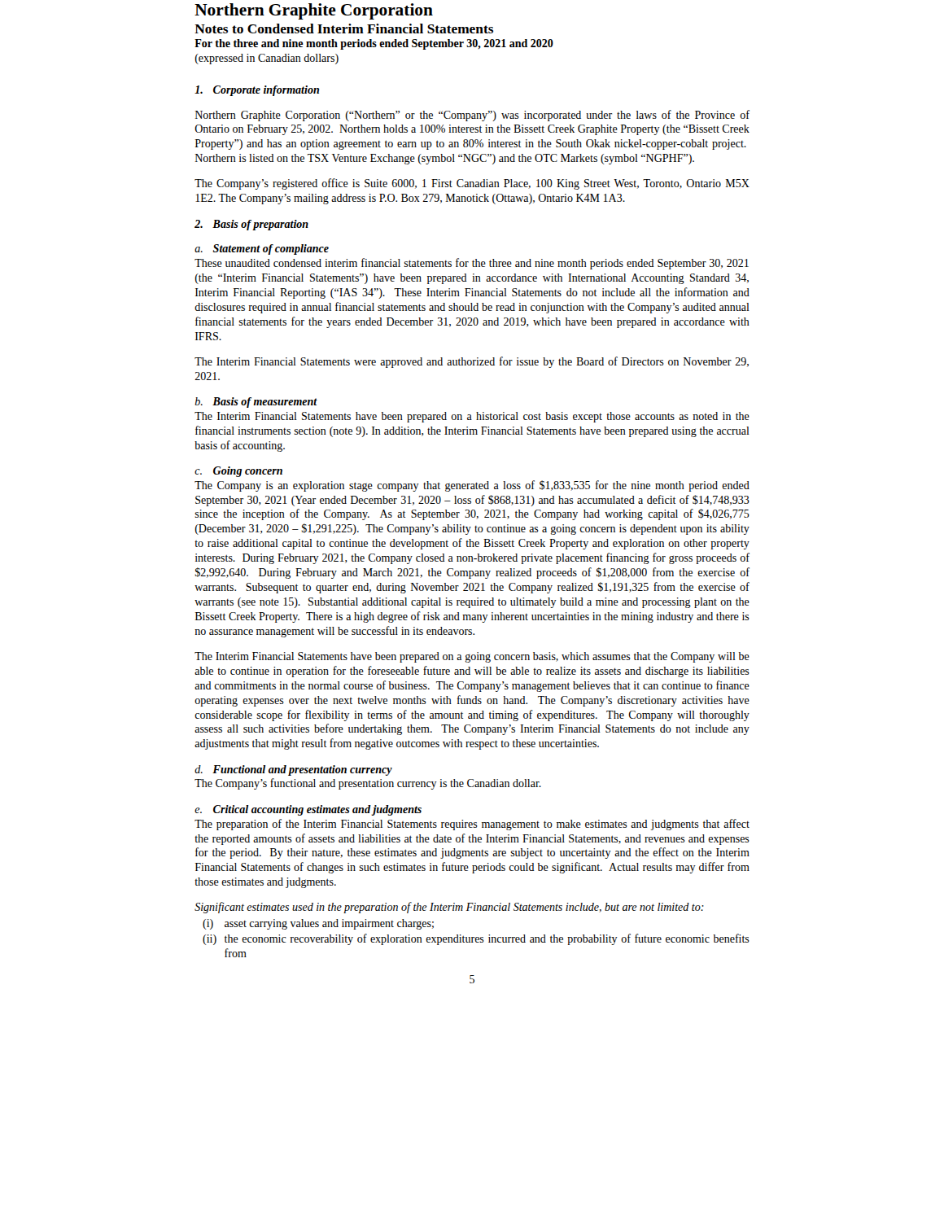Northern Graphite Corporation
Notes to Condensed Interim Financial Statements
For the three and nine month periods ended September 30, 2021 and 2020
(expressed in Canadian dollars)
1. Corporate information
Northern Graphite Corporation (“Northern” or the “Company”) was incorporated under the laws of the Province of Ontario on February 25, 2002. Northern holds a 100% interest in the Bissett Creek Graphite Property (the “Bissett Creek Property”) and has an option agreement to earn up to an 80% interest in the South Okak nickel-copper-cobalt project. Northern is listed on the TSX Venture Exchange (symbol “NGC”) and the OTC Markets (symbol “NGPHF”).
The Company’s registered office is Suite 6000, 1 First Canadian Place, 100 King Street West, Toronto, Ontario M5X 1E2. The Company’s mailing address is P.O. Box 279, Manotick (Ottawa), Ontario K4M 1A3.
2. Basis of preparation
a. Statement of compliance
These unaudited condensed interim financial statements for the three and nine month periods ended September 30, 2021 (the “Interim Financial Statements”) have been prepared in accordance with International Accounting Standard 34, Interim Financial Reporting (“IAS 34”). These Interim Financial Statements do not include all the information and disclosures required in annual financial statements and should be read in conjunction with the Company’s audited annual financial statements for the years ended December 31, 2020 and 2019, which have been prepared in accordance with IFRS.
The Interim Financial Statements were approved and authorized for issue by the Board of Directors on November 29, 2021.
b. Basis of measurement
The Interim Financial Statements have been prepared on a historical cost basis except those accounts as noted in the financial instruments section (note 9). In addition, the Interim Financial Statements have been prepared using the accrual basis of accounting.
c. Going concern
The Company is an exploration stage company that generated a loss of $1,833,535 for the nine month period ended September 30, 2021 (Year ended December 31, 2020 – loss of $868,131) and has accumulated a deficit of $14,748,933 since the inception of the Company. As at September 30, 2021, the Company had working capital of $4,026,775 (December 31, 2020 – $1,291,225). The Company’s ability to continue as a going concern is dependent upon its ability to raise additional capital to continue the development of the Bissett Creek Property and exploration on other property interests. During February 2021, the Company closed a non-brokered private placement financing for gross proceeds of $2,992,640. During February and March 2021, the Company realized proceeds of $1,208,000 from the exercise of warrants. Subsequent to quarter end, during November 2021 the Company realized $1,191,325 from the exercise of warrants (see note 15). Substantial additional capital is required to ultimately build a mine and processing plant on the Bissett Creek Property. There is a high degree of risk and many inherent uncertainties in the mining industry and there is no assurance management will be successful in its endeavors.
The Interim Financial Statements have been prepared on a going concern basis, which assumes that the Company will be able to continue in operation for the foreseeable future and will be able to realize its assets and discharge its liabilities and commitments in the normal course of business. The Company’s management believes that it can continue to finance operating expenses over the next twelve months with funds on hand. The Company’s discretionary activities have considerable scope for flexibility in terms of the amount and timing of expenditures. The Company will thoroughly assess all such activities before undertaking them. The Company’s Interim Financial Statements do not include any adjustments that might result from negative outcomes with respect to these uncertainties.
d. Functional and presentation currency
The Company’s functional and presentation currency is the Canadian dollar.
e. Critical accounting estimates and judgments
The preparation of the Interim Financial Statements requires management to make estimates and judgments that affect the reported amounts of assets and liabilities at the date of the Interim Financial Statements, and revenues and expenses for the period. By their nature, these estimates and judgments are subject to uncertainty and the effect on the Interim Financial Statements of changes in such estimates in future periods could be significant. Actual results may differ from those estimates and judgments.
Significant estimates used in the preparation of the Interim Financial Statements include, but are not limited to:
(i) asset carrying values and impairment charges;
(ii) the economic recoverability of exploration expenditures incurred and the probability of future economic benefits from
5